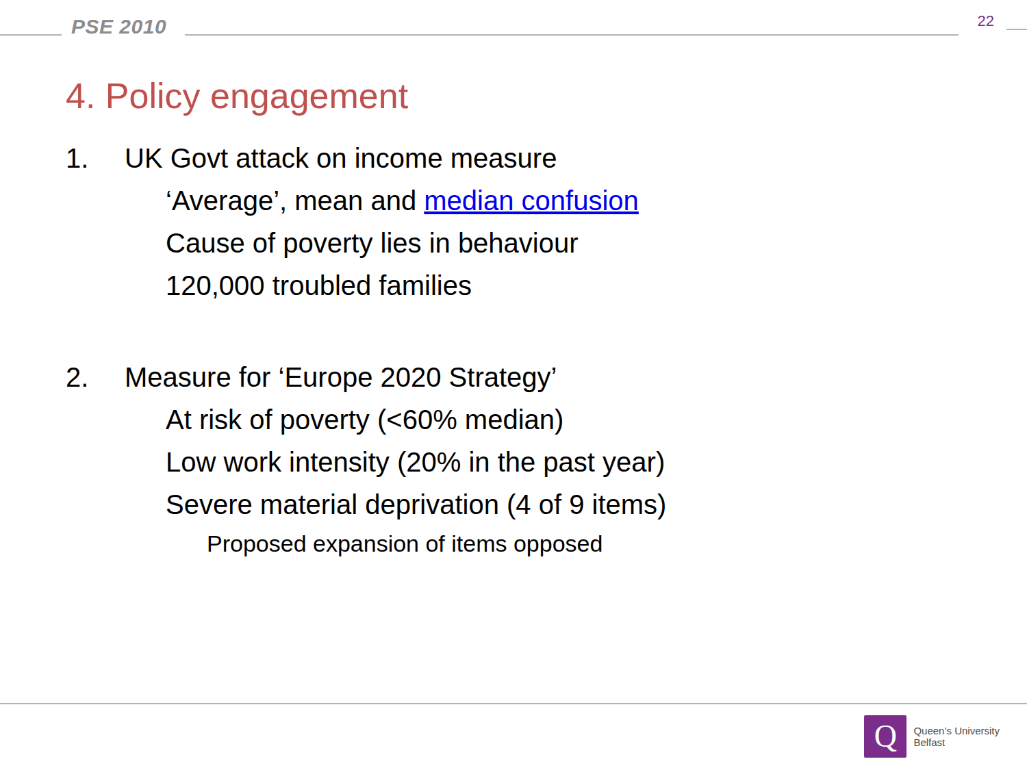PSE 2010
22
4. Policy engagement
1. UK Govt attack on income measure
‘Average’, mean and median confusion
Cause of poverty lies in behaviour
120,000 troubled families
2. Measure for ‘Europe 2020 Strategy’
At risk of poverty (<60% median)
Low work intensity (20% in the past year)
Severe material deprivation (4 of 9 items)
Proposed expansion of items opposed
Q
Queen’s University Belfast